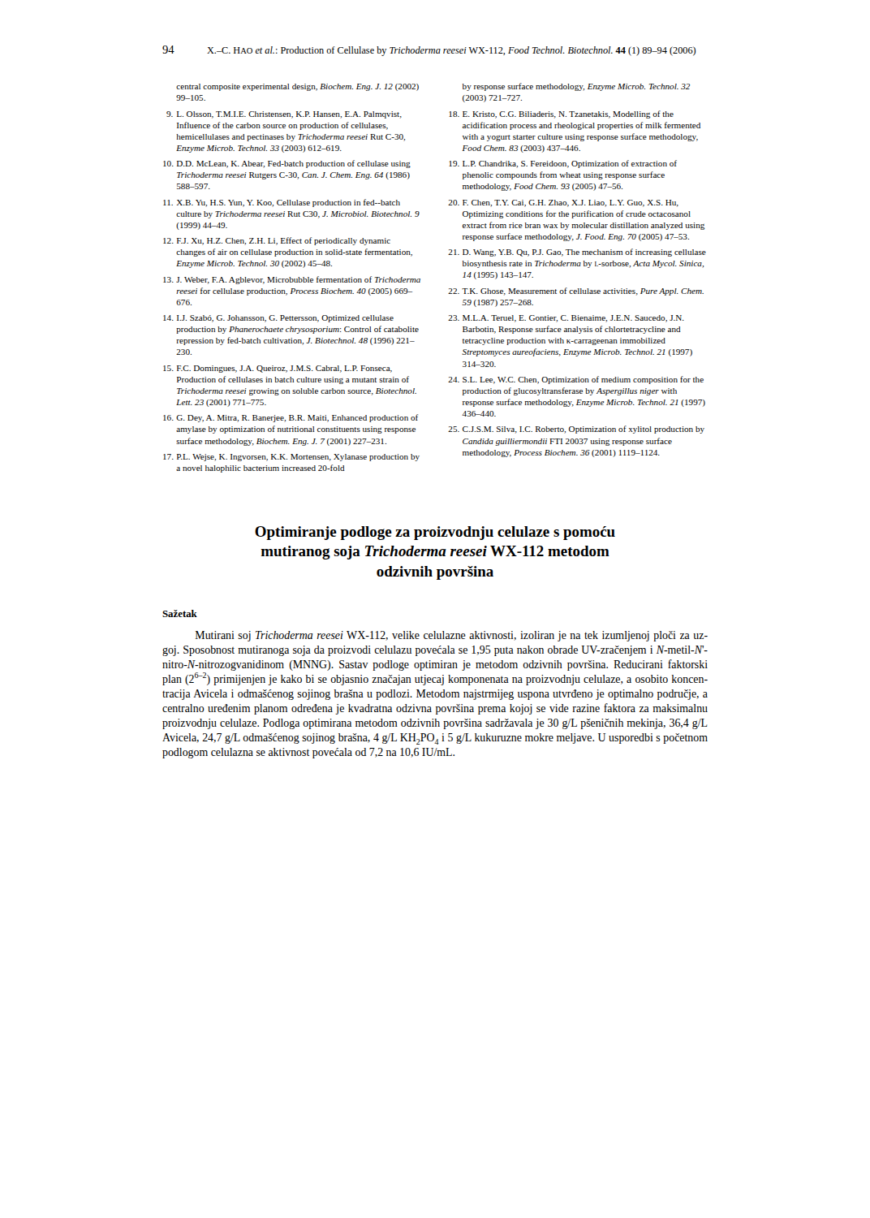94 X.–C. HAO et al.: Production of Cellulase by Trichoderma reesei WX-112, Food Technol. Biotechnol. 44 (1) 89–94 (2006)
central composite experimental design, Biochem. Eng. J. 12 (2002) 99–105.
9. L. Olsson, T.M.I.E. Christensen, K.P. Hansen, E.A. Palmqvist, Influence of the carbon source on production of cellulases, hemicellulases and pectinases by Trichoderma reesei Rut C-30, Enzyme Microb. Technol. 33 (2003) 612–619.
10. D.D. McLean, K. Abear, Fed-batch production of cellulase using Trichoderma reesei Rutgers C-30, Can. J. Chem. Eng. 64 (1986) 588–597.
11. X.B. Yu, H.S. Yun, Y. Koo, Cellulase production in fed--batch culture by Trichoderma reesei Rut C30, J. Microbiol. Biotechnol. 9 (1999) 44–49.
12. F.J. Xu, H.Z. Chen, Z.H. Li, Effect of periodically dynamic changes of air on cellulase production in solid-state fermentation, Enzyme Microb. Technol. 30 (2002) 45–48.
13. J. Weber, F.A. Agblevor, Microbubble fermentation of Trichoderma reesei for cellulase production, Process Biochem. 40 (2005) 669–676.
14. I.J. Szabó, G. Johansson, G. Pettersson, Optimized cellulase production by Phanerochaete chrysosporium: Control of catabolite repression by fed-batch cultivation, J. Biotechnol. 48 (1996) 221–230.
15. F.C. Domingues, J.A. Queiroz, J.M.S. Cabral, L.P. Fonseca, Production of cellulases in batch culture using a mutant strain of Trichoderma reesei growing on soluble carbon source, Biotechnol. Lett. 23 (2001) 771–775.
16. G. Dey, A. Mitra, R. Banerjee, B.R. Maiti, Enhanced production of amylase by optimization of nutritional constituents using response surface methodology, Biochem. Eng. J. 7 (2001) 227–231.
17. P.L. Wejse, K. Ingvorsen, K.K. Mortensen, Xylanase production by a novel halophilic bacterium increased 20-fold
by response surface methodology, Enzyme Microb. Technol. 32 (2003) 721–727.
18. E. Kristo, C.G. Biliaderis, N. Tzanetakis, Modelling of the acidification process and rheological properties of milk fermented with a yogurt starter culture using response surface methodology, Food Chem. 83 (2003) 437–446.
19. L.P. Chandrika, S. Fereidoon, Optimization of extraction of phenolic compounds from wheat using response surface methodology, Food Chem. 93 (2005) 47–56.
20. F. Chen, T.Y. Cai, G.H. Zhao, X.J. Liao, L.Y. Guo, X.S. Hu, Optimizing conditions for the purification of crude octacosanol extract from rice bran wax by molecular distillation analyzed using response surface methodology, J. Food. Eng. 70 (2005) 47–53.
21. D. Wang, Y.B. Qu, P.J. Gao, The mechanism of increasing cellulase biosynthesis rate in Trichoderma by l-sorbose, Acta Mycol. Sinica, 14 (1995) 143–147.
22. T.K. Ghose, Measurement of cellulase activities, Pure Appl. Chem. 59 (1987) 257–268.
23. M.L.A. Teruel, E. Gontier, C. Bienaime, J.E.N. Saucedo, J.N. Barbotin, Response surface analysis of chlortetracycline and tetracycline production with κ-carrageenan immobilized Streptomyces aureofaciens, Enzyme Microb. Technol. 21 (1997) 314–320.
24. S.L. Lee, W.C. Chen, Optimization of medium composition for the production of glucosyltransferase by Aspergillus niger with response surface methodology, Enzyme Microb. Technol. 21 (1997) 436–440.
25. C.J.S.M. Silva, I.C. Roberto, Optimization of xylitol production by Candida guilliermondii FTI 20037 using response surface methodology, Process Biochem. 36 (2001) 1119–1124.
Optimiranje podloge za proizvodnju celulaze s pomoću
mutiranog soja Trichoderma reesei WX-112 metodom
odzivnih površina
Sažetak
Mutirani soj Trichoderma reesei WX-112, velike celulazne aktivnosti, izoliran je na tek izumljenoj ploči za uzgoj. Sposobnost mutiranoga soja da proizvodi celulazu povećala se 1,95 puta nakon obrade UV-zračenjem i N-metil-N'-nitro-N-nitrozogvanidinom (MNNG). Sastav podloge optimiran je metodom odzivnih površina. Reducirani faktorski plan (26–2) primijenjen je kako bi se objasnio značajan utjecaj komponenata na proizvodnju celulaze, a osobito koncentracija Avicela i odmašćenog sojinog brašna u podlozi. Metodom najstrmijeg uspona utvrđeno je optimalno područje, a centralno uređenim planom određena je kvadratna odzivna površina prema kojoj se vide razine faktora za maksimalnu proizvodnju celulaze. Podloga optimirana metodom odzivnih površina sadržavala je 30 g/L pšeničnih mekinja, 36,4 g/L Avicela, 24,7 g/L odmašćenog sojinog brašna, 4 g/L KH2PO4 i 5 g/L kukuruzne mokre meljave. U usporedbi s početnom podlogom celulazna se aktivnost povećala od 7,2 na 10,6 IU/mL.